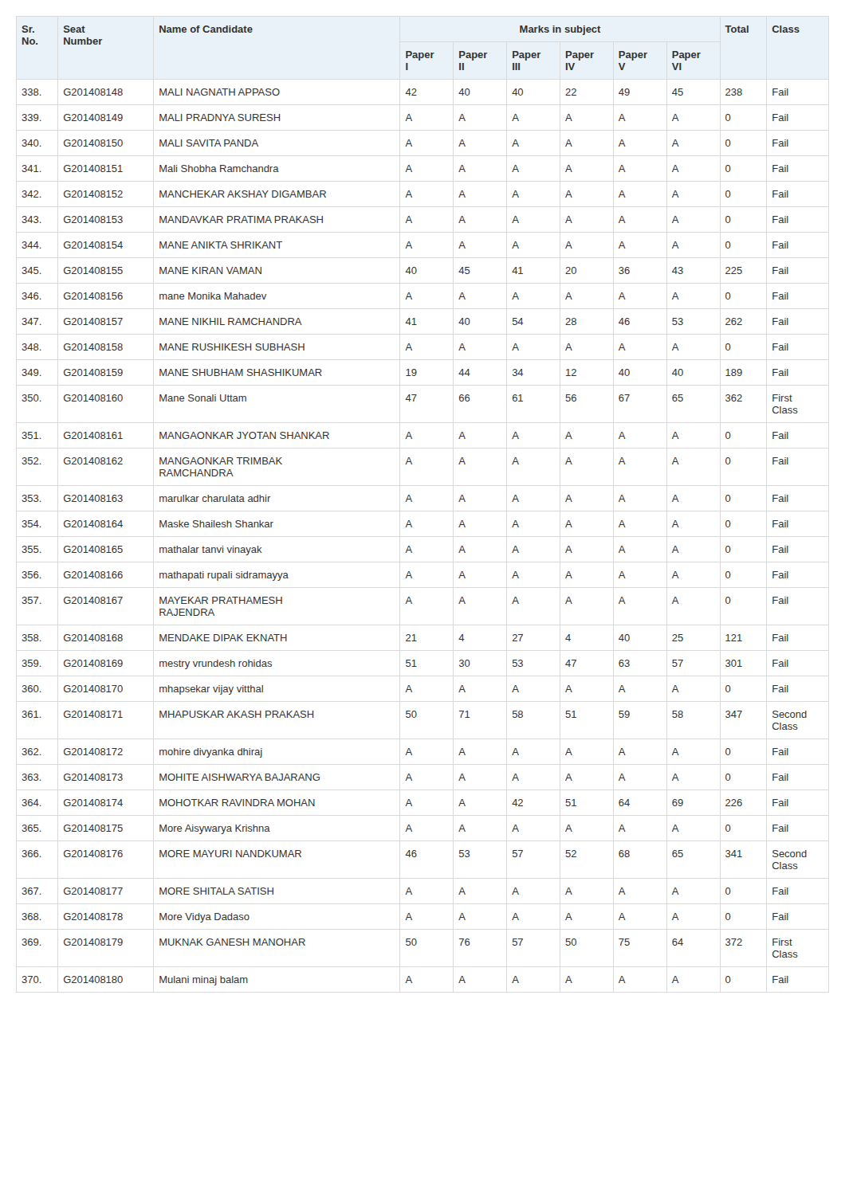| Sr. No. | Seat Number | Name of Candidate | Marks in subject | Total | Class |
| --- | --- | --- | --- | --- | --- |
| Paper I | Paper II | Paper III | Paper IV | Paper V | Paper VI |
| 338. | G201408148 | MALI NAGNATH APPASO | 42 | 40 | 40 | 22 | 49 | 45 | 238 | Fail |
| 339. | G201408149 | MALI PRADNYA SURESH | A | A | A | A | A | A | 0 | Fail |
| 340. | G201408150 | MALI SAVITA PANDA | A | A | A | A | A | A | 0 | Fail |
| 341. | G201408151 | Mali Shobha Ramchandra | A | A | A | A | A | A | 0 | Fail |
| 342. | G201408152 | MANCHEKAR AKSHAY DIGAMBAR | A | A | A | A | A | A | 0 | Fail |
| 343. | G201408153 | MANDAVKAR PRATIMA PRAKASH | A | A | A | A | A | A | 0 | Fail |
| 344. | G201408154 | MANE ANIKTA SHRIKANT | A | A | A | A | A | A | 0 | Fail |
| 345. | G201408155 | MANE KIRAN VAMAN | 40 | 45 | 41 | 20 | 36 | 43 | 225 | Fail |
| 346. | G201408156 | mane Monika Mahadev | A | A | A | A | A | A | 0 | Fail |
| 347. | G201408157 | MANE NIKHIL RAMCHANDRA | 41 | 40 | 54 | 28 | 46 | 53 | 262 | Fail |
| 348. | G201408158 | MANE RUSHIKESH SUBHASH | A | A | A | A | A | A | 0 | Fail |
| 349. | G201408159 | MANE SHUBHAM SHASHIKUMAR | 19 | 44 | 34 | 12 | 40 | 40 | 189 | Fail |
| 350. | G201408160 | Mane Sonali Uttam | 47 | 66 | 61 | 56 | 67 | 65 | 362 | First Class |
| 351. | G201408161 | MANGAONKAR JYOTAN SHANKAR | A | A | A | A | A | A | 0 | Fail |
| 352. | G201408162 | MANGAONKAR TRIMBAK RAMCHANDRA | A | A | A | A | A | A | 0 | Fail |
| 353. | G201408163 | marulkar charulata adhir | A | A | A | A | A | A | 0 | Fail |
| 354. | G201408164 | Maske Shailesh Shankar | A | A | A | A | A | A | 0 | Fail |
| 355. | G201408165 | mathalar tanvi vinayak | A | A | A | A | A | A | 0 | Fail |
| 356. | G201408166 | mathapati rupali sidramayya | A | A | A | A | A | A | 0 | Fail |
| 357. | G201408167 | MAYEKAR PRATHAMESH RAJENDRA | A | A | A | A | A | A | 0 | Fail |
| 358. | G201408168 | MENDAKE DIPAK EKNATH | 21 | 4 | 27 | 4 | 40 | 25 | 121 | Fail |
| 359. | G201408169 | mestry vrundesh rohidas | 51 | 30 | 53 | 47 | 63 | 57 | 301 | Fail |
| 360. | G201408170 | mhapsekar vijay vitthal | A | A | A | A | A | A | 0 | Fail |
| 361. | G201408171 | MHAPUSKAR AKASH PRAKASH | 50 | 71 | 58 | 51 | 59 | 58 | 347 | Second Class |
| 362. | G201408172 | mohire divyanka dhiraj | A | A | A | A | A | A | 0 | Fail |
| 363. | G201408173 | MOHITE AISHWARYA BAJARANG | A | A | A | A | A | A | 0 | Fail |
| 364. | G201408174 | MOHOTKAR RAVINDRA MOHAN | A | A | 42 | 51 | 64 | 69 | 226 | Fail |
| 365. | G201408175 | More Aisywarya Krishna | A | A | A | A | A | A | 0 | Fail |
| 366. | G201408176 | MORE MAYURI NANDKUMAR | 46 | 53 | 57 | 52 | 68 | 65 | 341 | Second Class |
| 367. | G201408177 | MORE SHITALA SATISH | A | A | A | A | A | A | 0 | Fail |
| 368. | G201408178 | More Vidya Dadaso | A | A | A | A | A | A | 0 | Fail |
| 369. | G201408179 | MUKNAK GANESH MANOHAR | 50 | 76 | 57 | 50 | 75 | 64 | 372 | First Class |
| 370. | G201408180 | Mulani minaj balam | A | A | A | A | A | A | 0 | Fail |